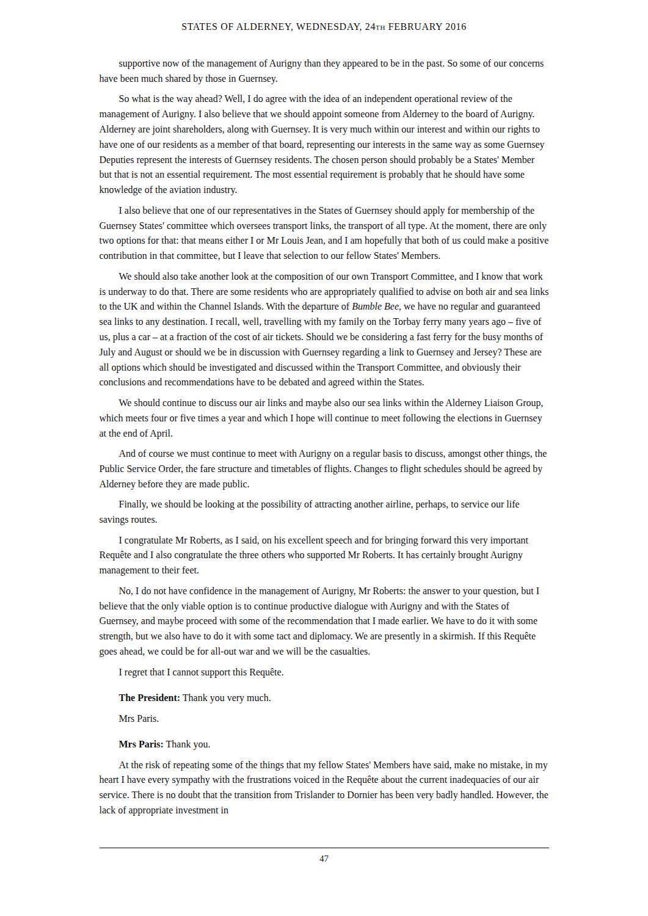STATES OF ALDERNEY, WEDNESDAY, 24th FEBRUARY 2016
supportive now of the management of Aurigny than they appeared to be in the past. So some of our concerns have been much shared by those in Guernsey.
So what is the way ahead? Well, I do agree with the idea of an independent operational review of the management of Aurigny. I also believe that we should appoint someone from Alderney to the board of Aurigny. Alderney are joint shareholders, along with Guernsey. It is very much within our interest and within our rights to have one of our residents as a member of that board, representing our interests in the same way as some Guernsey Deputies represent the interests of Guernsey residents. The chosen person should probably be a States' Member but that is not an essential requirement. The most essential requirement is probably that he should have some knowledge of the aviation industry.
I also believe that one of our representatives in the States of Guernsey should apply for membership of the Guernsey States' committee which oversees transport links, the transport of all type. At the moment, there are only two options for that: that means either I or Mr Louis Jean, and I am hopefully that both of us could make a positive contribution in that committee, but I leave that selection to our fellow States' Members.
We should also take another look at the composition of our own Transport Committee, and I know that work is underway to do that. There are some residents who are appropriately qualified to advise on both air and sea links to the UK and within the Channel Islands. With the departure of Bumble Bee, we have no regular and guaranteed sea links to any destination. I recall, well, travelling with my family on the Torbay ferry many years ago – five of us, plus a car – at a fraction of the cost of air tickets. Should we be considering a fast ferry for the busy months of July and August or should we be in discussion with Guernsey regarding a link to Guernsey and Jersey? These are all options which should be investigated and discussed within the Transport Committee, and obviously their conclusions and recommendations have to be debated and agreed within the States.
We should continue to discuss our air links and maybe also our sea links within the Alderney Liaison Group, which meets four or five times a year and which I hope will continue to meet following the elections in Guernsey at the end of April.
And of course we must continue to meet with Aurigny on a regular basis to discuss, amongst other things, the Public Service Order, the fare structure and timetables of flights. Changes to flight schedules should be agreed by Alderney before they are made public.
Finally, we should be looking at the possibility of attracting another airline, perhaps, to service our life savings routes.
I congratulate Mr Roberts, as I said, on his excellent speech and for bringing forward this very important Requête and I also congratulate the three others who supported Mr Roberts. It has certainly brought Aurigny management to their feet.
No, I do not have confidence in the management of Aurigny, Mr Roberts: the answer to your question, but I believe that the only viable option is to continue productive dialogue with Aurigny and with the States of Guernsey, and maybe proceed with some of the recommendation that I made earlier. We have to do it with some strength, but we also have to do it with some tact and diplomacy. We are presently in a skirmish. If this Requête goes ahead, we could be for all-out war and we will be the casualties.
I regret that I cannot support this Requête.
The President: Thank you very much.
Mrs Paris.
Mrs Paris: Thank you.
At the risk of repeating some of the things that my fellow States' Members have said, make no mistake, in my heart I have every sympathy with the frustrations voiced in the Requête about the current inadequacies of our air service. There is no doubt that the transition from Trislander to Dornier has been very badly handled. However, the lack of appropriate investment in
47